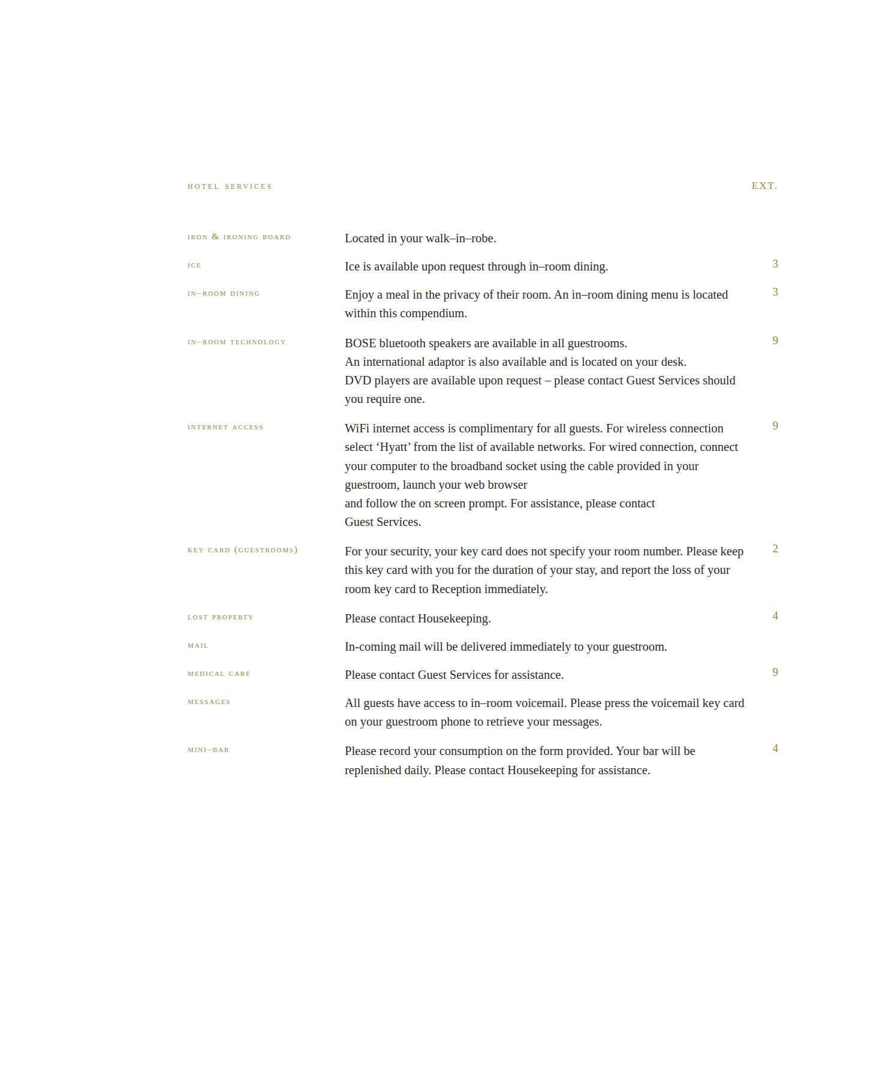Hotel Services EXT.
| iron & ironing board | Located in your walk–in–robe. | |
| ice | Ice is available upon request through in–room dining. | 3 |
| in–room dining | Enjoy a meal in the privacy of their room. An in–room dining menu is located within this compendium. | 3 |
| in–room technology | BOSE bluetooth speakers are available in all guestrooms. An international adaptor is also available and is located on your desk. DVD players are available upon request – please contact Guest Services should you require one. | 9 |
| internet access | WiFi internet access is complimentary for all guests. For wireless connection select ‘Hyatt’ from the list of available networks. For wired connection, connect your computer to the broadband socket using the cable provided in your guestroom, launch your web browser and follow the on screen prompt. For assistance, please contact Guest Services. | 9 |
| key card (guestrooms) | For your security, your key card does not specify your room number. Please keep this key card with you for the duration of your stay, and report the loss of your room key card to Reception immediately. | 2 |
| lost property | Please contact Housekeeping. | 4 |
| mail | In-coming mail will be delivered immediately to your guestroom. | |
| medical care | Please contact Guest Services for assistance. | 9 |
| messages | All guests have access to in–room voicemail. Please press the voicemail key card on your guestroom phone to retrieve your messages. | |
| mini–bar | Please record your consumption on the form provided. Your bar will be replenished daily. Please contact Housekeeping for assistance. | 4 |